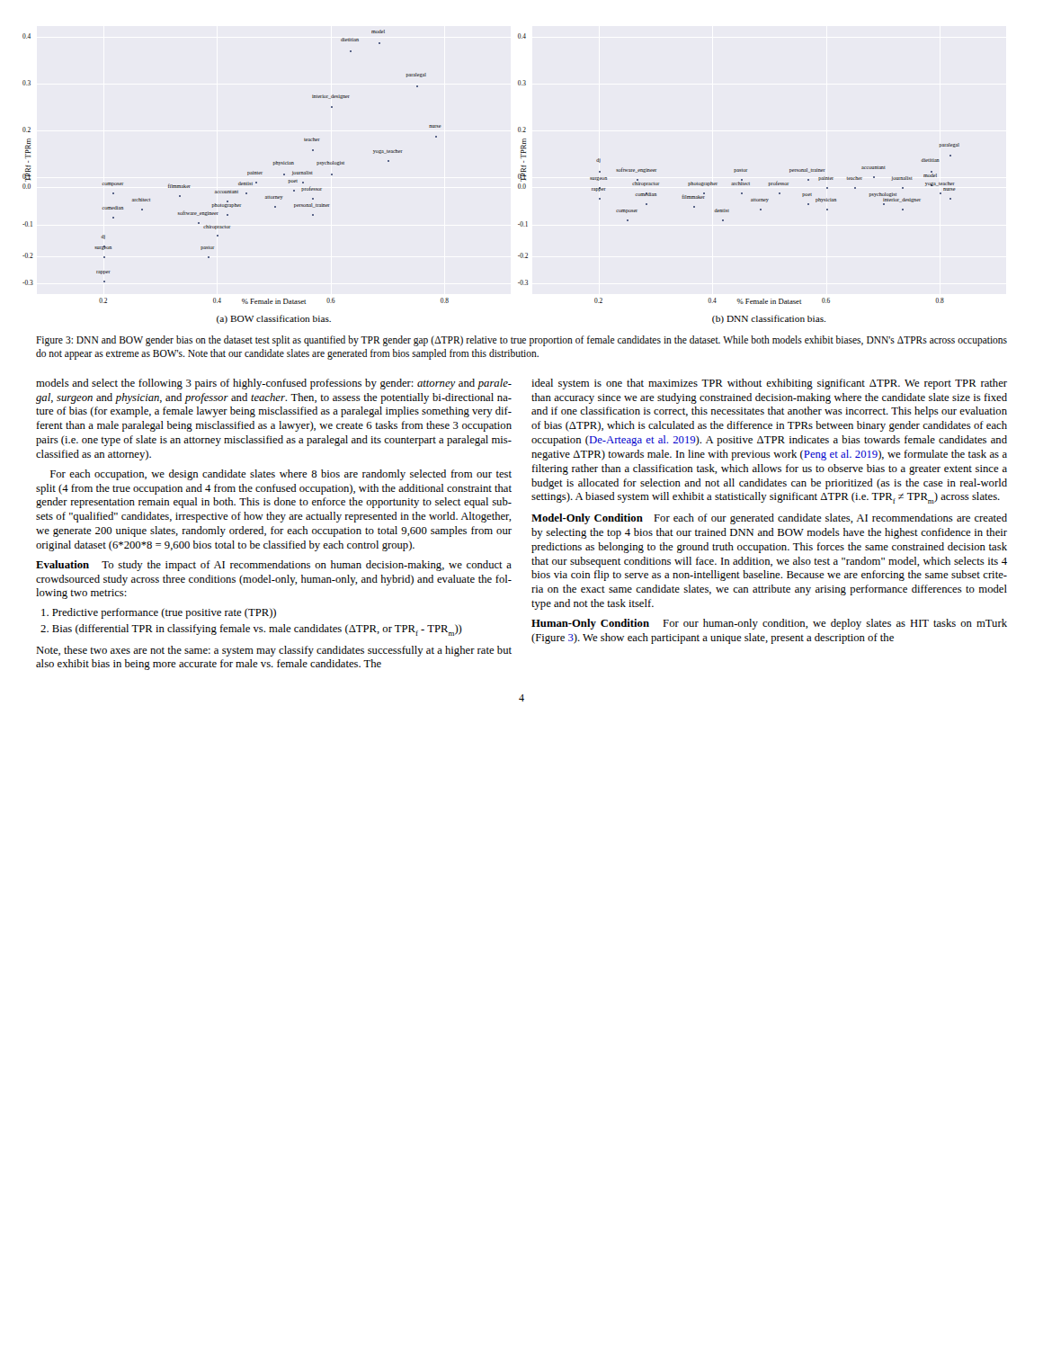TPRf - TPRm
0.4
0.3
0.2
0.1
0.0
-0.1
-0.2
-0.3
0.2
0.4
0.6
0.8
model
dietitian
paralegal
interior_designer
nurse
teacher
yoga_teacher
physician
psychologist
journalist
painter
poet
dentist
professor
composer
filmmaker
accountant
attorney
architect
photographer
comedian
personal_trainer
software_engineer
chiropractor
dj
surgeon
pastor
rapper
% Female in Dataset
(a) BOW classification bias.
TPRf - TPRm
0.4
0.3
0.2
0.1
0.0
-0.1
-0.2
-0.3
0.2
0.4
0.6
0.8
paralegal
dietitian
dj
software_engineer
pastor
personal_trainer
accountant
model
surgeon
chiropractor
photographer
painter
teacher
journalist
yoga_teacher
rapper
architect
professor
nurse
comedian
filmmaker
poet
psychologist
attorney
physician
interior_designer
composer
dentist
% Female in Dataset
(b) DNN classification bias.
Figure 3: DNN and BOW gender bias on the dataset test split as quantified by TPR gender gap (ΔTPR) relative to true proportion of female candidates in the dataset. While both models exhibit biases, DNN's ΔTPRs across occupations do not appear as extreme as BOW's. Note that our candidate slates are generated from bios sampled from this distribution.
models and select the following 3 pairs of highly-confused professions by gender: attorney and paralegal, surgeon and physician, and professor and teacher. Then, to assess the potentially bi-directional nature of bias (for example, a female lawyer being misclassified as a paralegal implies something very different than a male paralegal being misclassified as a lawyer), we create 6 tasks from these 3 occupation pairs (i.e. one type of slate is an attorney misclassified as a paralegal and its counterpart a paralegal misclassified as an attorney).
For each occupation, we design candidate slates where 8 bios are randomly selected from our test split (4 from the true occupation and 4 from the confused occupation), with the additional constraint that gender representation remain equal in both. This is done to enforce the opportunity to select equal subsets of "qualified" candidates, irrespective of how they are actually represented in the world. Altogether, we generate 200 unique slates, randomly ordered, for each occupation to total 9,600 samples from our original dataset (6*200*8 = 9,600 bios total to be classified by each control group).
Evaluation To study the impact of AI recommendations on human decision-making, we conduct a crowdsourced study across three conditions (model-only, human-only, and hybrid) and evaluate the following two metrics:
Predictive performance (true positive rate (TPR))
Bias (differential TPR in classifying female vs. male candidates (ΔTPR, or TPRf - TPRm))
Note, these two axes are not the same: a system may classify candidates successfully at a higher rate but also exhibit bias in being more accurate for male vs. female candidates. The
ideal system is one that maximizes TPR without exhibiting significant ΔTPR. We report TPR rather than accuracy since we are studying constrained decision-making where the candidate slate size is fixed and if one classification is correct, this necessitates that another was incorrect. This helps our evaluation of bias (ΔTPR), which is calculated as the difference in TPRs between binary gender candidates of each occupation (De-Arteaga et al. 2019). A positive ΔTPR indicates a bias towards female candidates and negative ΔTPR) towards male. In line with previous work (Peng et al. 2019), we formulate the task as a filtering rather than a classification task, which allows for us to observe bias to a greater extent since a budget is allocated for selection and not all candidates can be prioritized (as is the case in real-world settings). A biased system will exhibit a statistically significant ΔTPR (i.e. TPRf ≠ TPRm) across slates.
Model-Only Condition For each of our generated candidate slates, AI recommendations are created by selecting the top 4 bios that our trained DNN and BOW models have the highest confidence in their predictions as belonging to the ground truth occupation. This forces the same constrained decision task that our subsequent conditions will face. In addition, we also test a "random" model, which selects its 4 bios via coin flip to serve as a non-intelligent baseline. Because we are enforcing the same subset criteria on the exact same candidate slates, we can attribute any arising performance differences to model type and not the task itself.
Human-Only Condition For our human-only condition, we deploy slates as HIT tasks on mTurk (Figure 3). We show each participant a unique slate, present a description of the
4